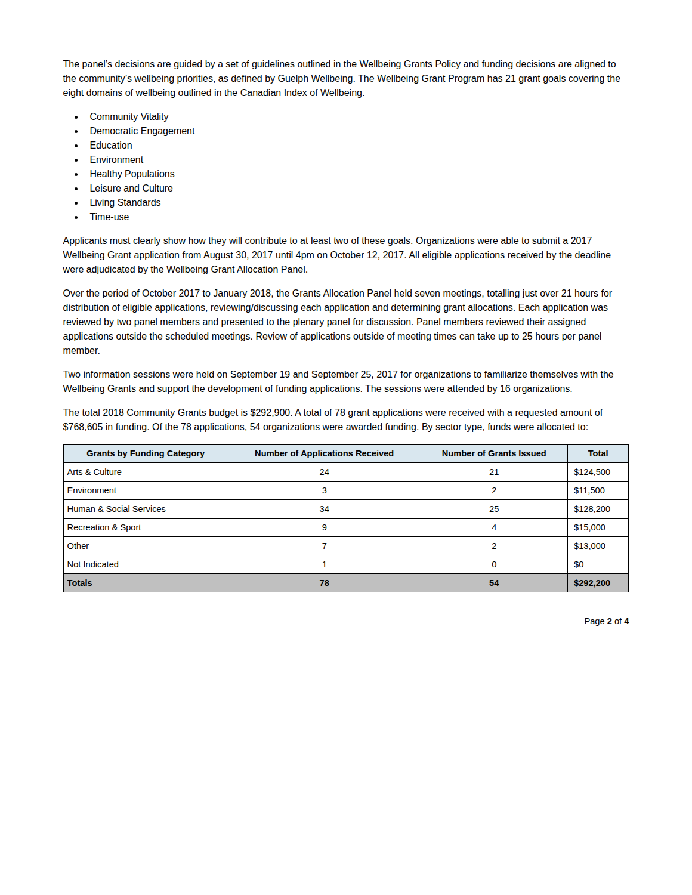The panel’s decisions are guided by a set of guidelines outlined in the Wellbeing Grants Policy and funding decisions are aligned to the community’s wellbeing priorities, as defined by Guelph Wellbeing. The Wellbeing Grant Program has 21 grant goals covering the eight domains of wellbeing outlined in the Canadian Index of Wellbeing.
Community Vitality
Democratic Engagement
Education
Environment
Healthy Populations
Leisure and Culture
Living Standards
Time-use
Applicants must clearly show how they will contribute to at least two of these goals. Organizations were able to submit a 2017 Wellbeing Grant application from August 30, 2017 until 4pm on October 12, 2017. All eligible applications received by the deadline were adjudicated by the Wellbeing Grant Allocation Panel.
Over the period of October 2017 to January 2018, the Grants Allocation Panel held seven meetings, totalling just over 21 hours for distribution of eligible applications, reviewing/discussing each application and determining grant allocations. Each application was reviewed by two panel members and presented to the plenary panel for discussion. Panel members reviewed their assigned applications outside the scheduled meetings. Review of applications outside of meeting times can take up to 25 hours per panel member.
Two information sessions were held on September 19 and September 25, 2017 for organizations to familiarize themselves with the Wellbeing Grants and support the development of funding applications. The sessions were attended by 16 organizations.
The total 2018 Community Grants budget is $292,900. A total of 78 grant applications were received with a requested amount of $768,605 in funding. Of the 78 applications, 54 organizations were awarded funding. By sector type, funds were allocated to:
| Grants by Funding Category | Number of Applications Received | Number of Grants Issued | Total |
| --- | --- | --- | --- |
| Arts & Culture | 24 | 21 | $124,500 |
| Environment | 3 | 2 | $11,500 |
| Human & Social Services | 34 | 25 | $128,200 |
| Recreation & Sport | 9 | 4 | $15,000 |
| Other | 7 | 2 | $13,000 |
| Not Indicated | 1 | 0 | $0 |
| Totals | 78 | 54 | $292,200 |
Page 2 of 4